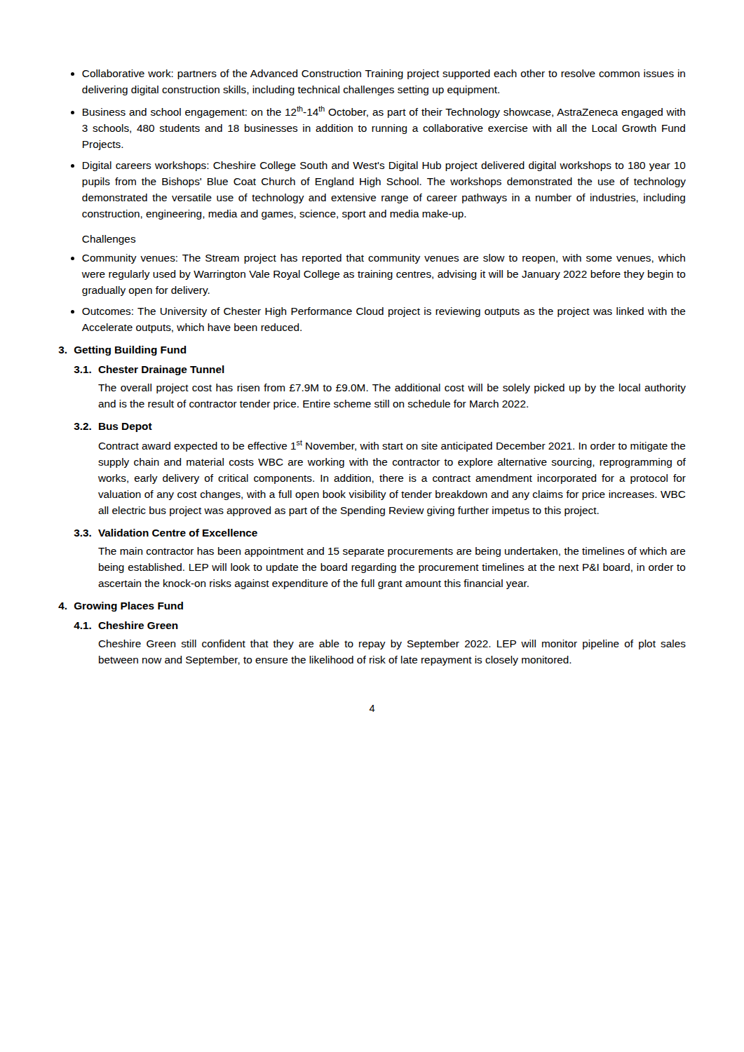Collaborative work: partners of the Advanced Construction Training project supported each other to resolve common issues in delivering digital construction skills, including technical challenges setting up equipment.
Business and school engagement: on the 12th-14th October, as part of their Technology showcase, AstraZeneca engaged with 3 schools, 480 students and 18 businesses in addition to running a collaborative exercise with all the Local Growth Fund Projects.
Digital careers workshops: Cheshire College South and West's Digital Hub project delivered digital workshops to 180 year 10 pupils from the Bishops' Blue Coat Church of England High School. The workshops demonstrated the use of technology demonstrated the versatile use of technology and extensive range of career pathways in a number of industries, including construction, engineering, media and games, science, sport and media make-up.
Challenges
Community venues: The Stream project has reported that community venues are slow to reopen, with some venues, which were regularly used by Warrington Vale Royal College as training centres, advising it will be January 2022 before they begin to gradually open for delivery.
Outcomes: The University of Chester High Performance Cloud project is reviewing outputs as the project was linked with the Accelerate outputs, which have been reduced.
3.
Getting Building Fund
3.1.
Chester Drainage Tunnel
The overall project cost has risen from £7.9M to £9.0M. The additional cost will be solely picked up by the local authority and is the result of contractor tender price. Entire scheme still on schedule for March 2022.
3.2.
Bus Depot
Contract award expected to be effective 1st November, with start on site anticipated December 2021. In order to mitigate the supply chain and material costs WBC are working with the contractor to explore alternative sourcing, reprogramming of works, early delivery of critical components. In addition, there is a contract amendment incorporated for a protocol for valuation of any cost changes, with a full open book visibility of tender breakdown and any claims for price increases. WBC all electric bus project was approved as part of the Spending Review giving further impetus to this project.
3.3.
Validation Centre of Excellence
The main contractor has been appointment and 15 separate procurements are being undertaken, the timelines of which are being established. LEP will look to update the board regarding the procurement timelines at the next P&I board, in order to ascertain the knock-on risks against expenditure of the full grant amount this financial year.
4.
Growing Places Fund
4.1.
Cheshire Green
Cheshire Green still confident that they are able to repay by September 2022. LEP will monitor pipeline of plot sales between now and September, to ensure the likelihood of risk of late repayment is closely monitored.
4